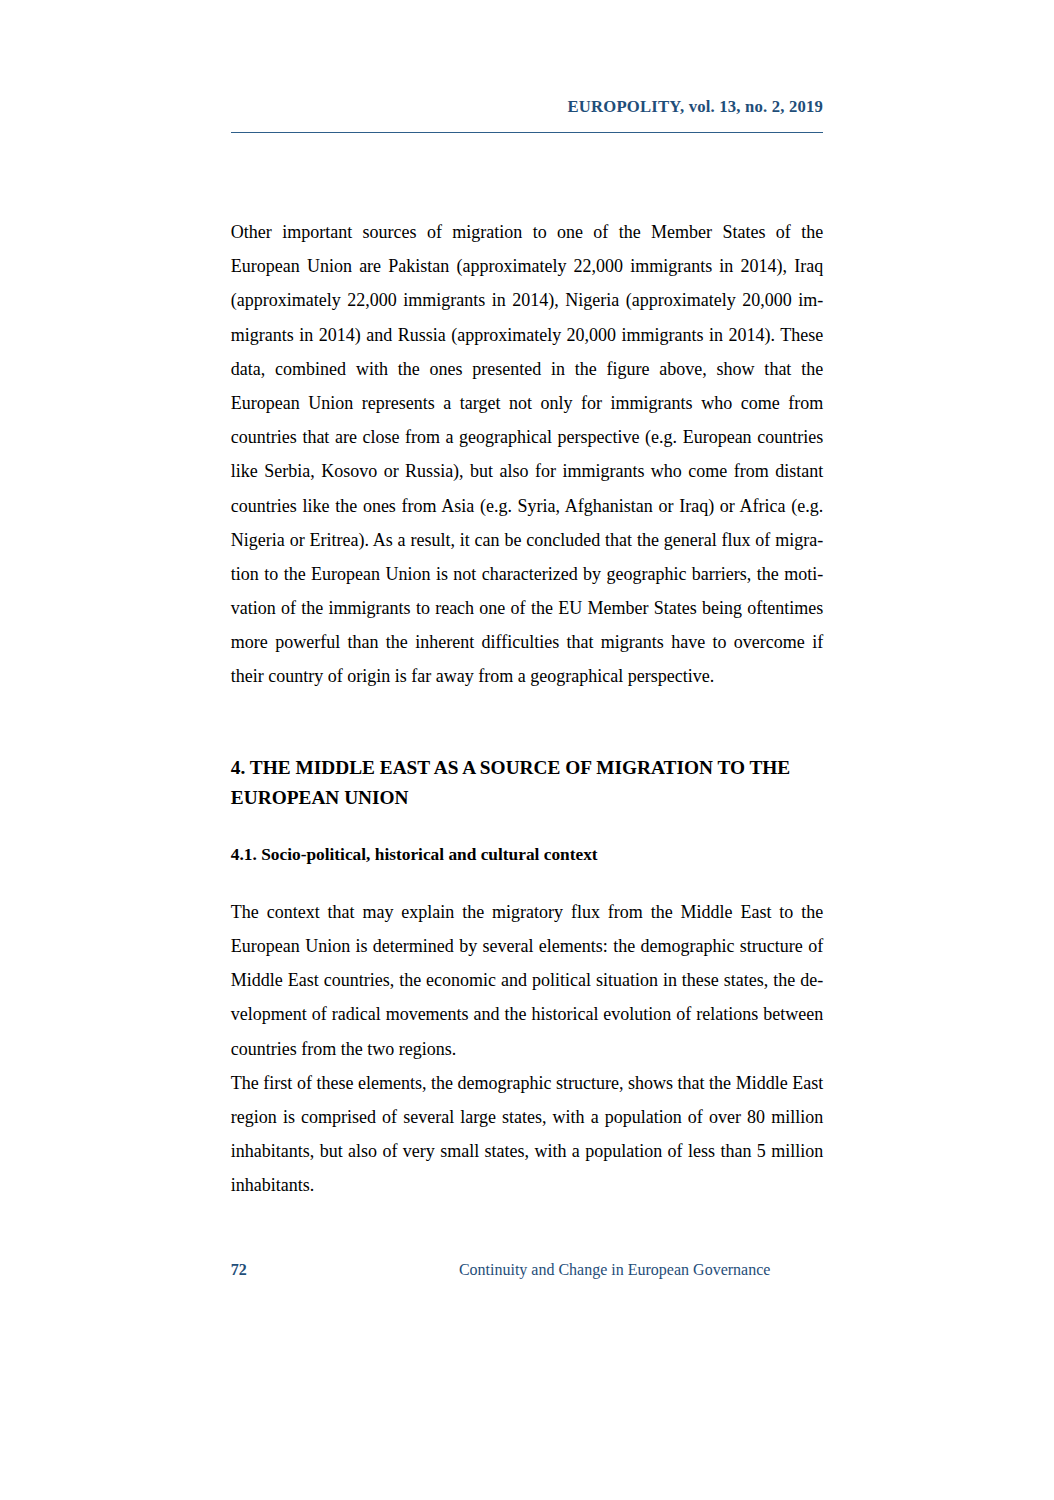EUROPOLITY, vol. 13, no. 2, 2019
Other important sources of migration to one of the Member States of the European Union are Pakistan (approximately 22,000 immigrants in 2014), Iraq (approximately 22,000 immigrants in 2014), Nigeria (approximately 20,000 immigrants in 2014) and Russia (approximately 20,000 immigrants in 2014). These data, combined with the ones presented in the figure above, show that the European Union represents a target not only for immigrants who come from countries that are close from a geographical perspective (e.g. European countries like Serbia, Kosovo or Russia), but also for immigrants who come from distant countries like the ones from Asia (e.g. Syria, Afghanistan or Iraq) or Africa (e.g. Nigeria or Eritrea). As a result, it can be concluded that the general flux of migration to the European Union is not characterized by geographic barriers, the motivation of the immigrants to reach one of the EU Member States being oftentimes more powerful than the inherent difficulties that migrants have to overcome if their country of origin is far away from a geographical perspective.
4. THE MIDDLE EAST AS A SOURCE OF MIGRATION TO THE EUROPEAN UNION
4.1. Socio-political, historical and cultural context
The context that may explain the migratory flux from the Middle East to the European Union is determined by several elements: the demographic structure of Middle East countries, the economic and political situation in these states, the development of radical movements and the historical evolution of relations between countries from the two regions.
The first of these elements, the demographic structure, shows that the Middle East region is comprised of several large states, with a population of over 80 million inhabitants, but also of very small states, with a population of less than 5 million inhabitants.
72 Continuity and Change in European Governance